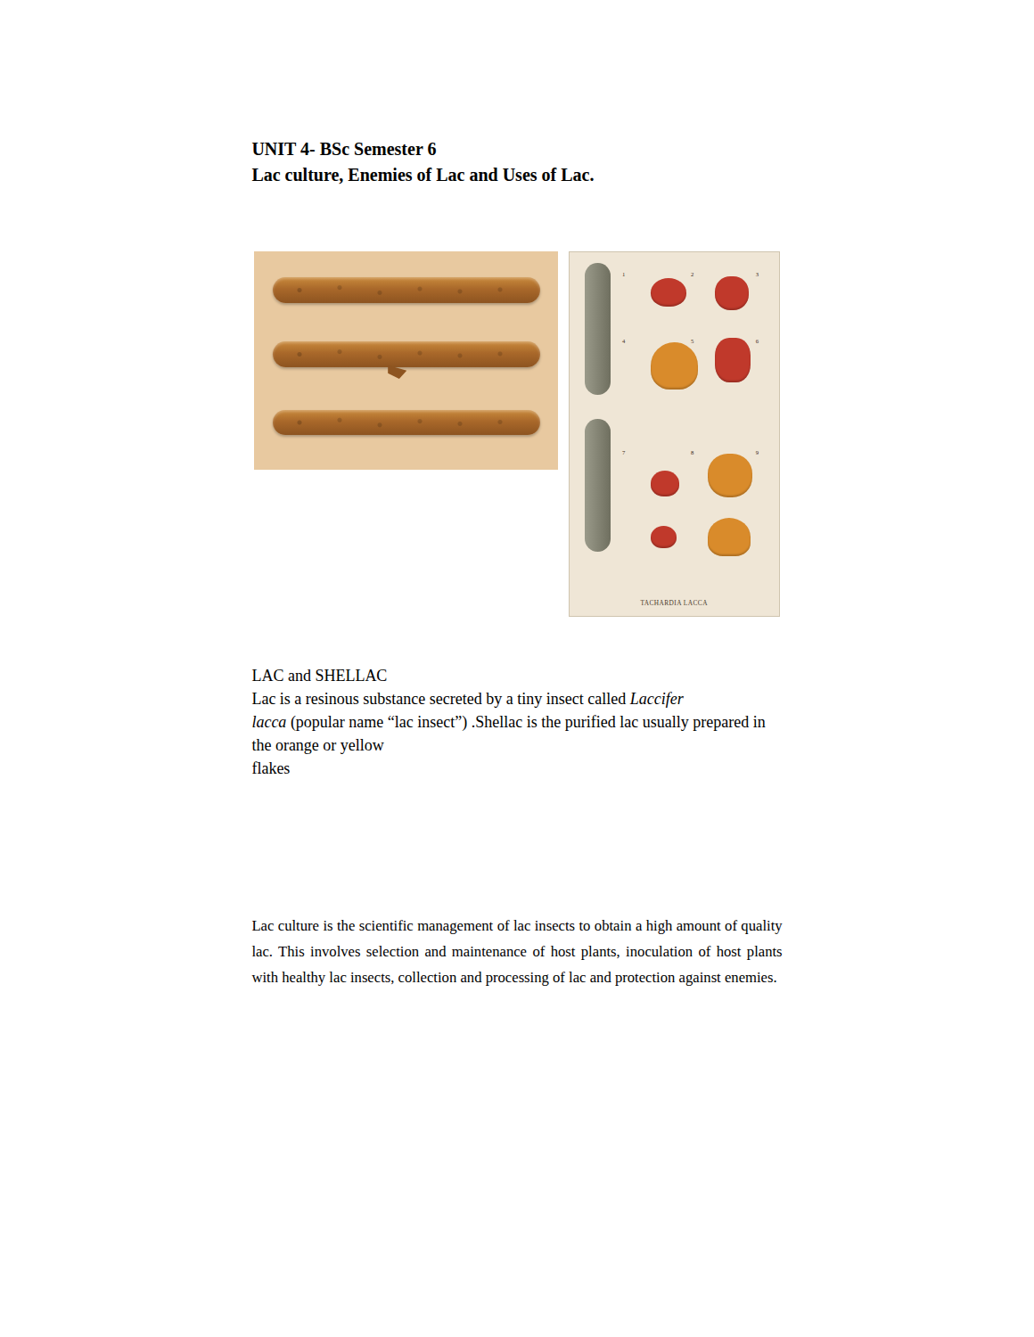UNIT 4- BSc Semester 6
Lac culture, Enemies of Lac and Uses of Lac.
1
2
3
4
5
6
7
8
9
TACHARDIA LACCA
LAC and SHELLAC
Lac is a resinous substance secreted by a tiny insect called Laccifer
lacca (popular name “lac insect”) .Shellac is the purified lac usually prepared in the orange or yellow
flakes
Lac culture is the scientific management of lac insects to obtain a high amount of quality lac. This involves selection and maintenance of host plants, inoculation of host plants with healthy lac insects, collection and processing of lac and protection against enemies.